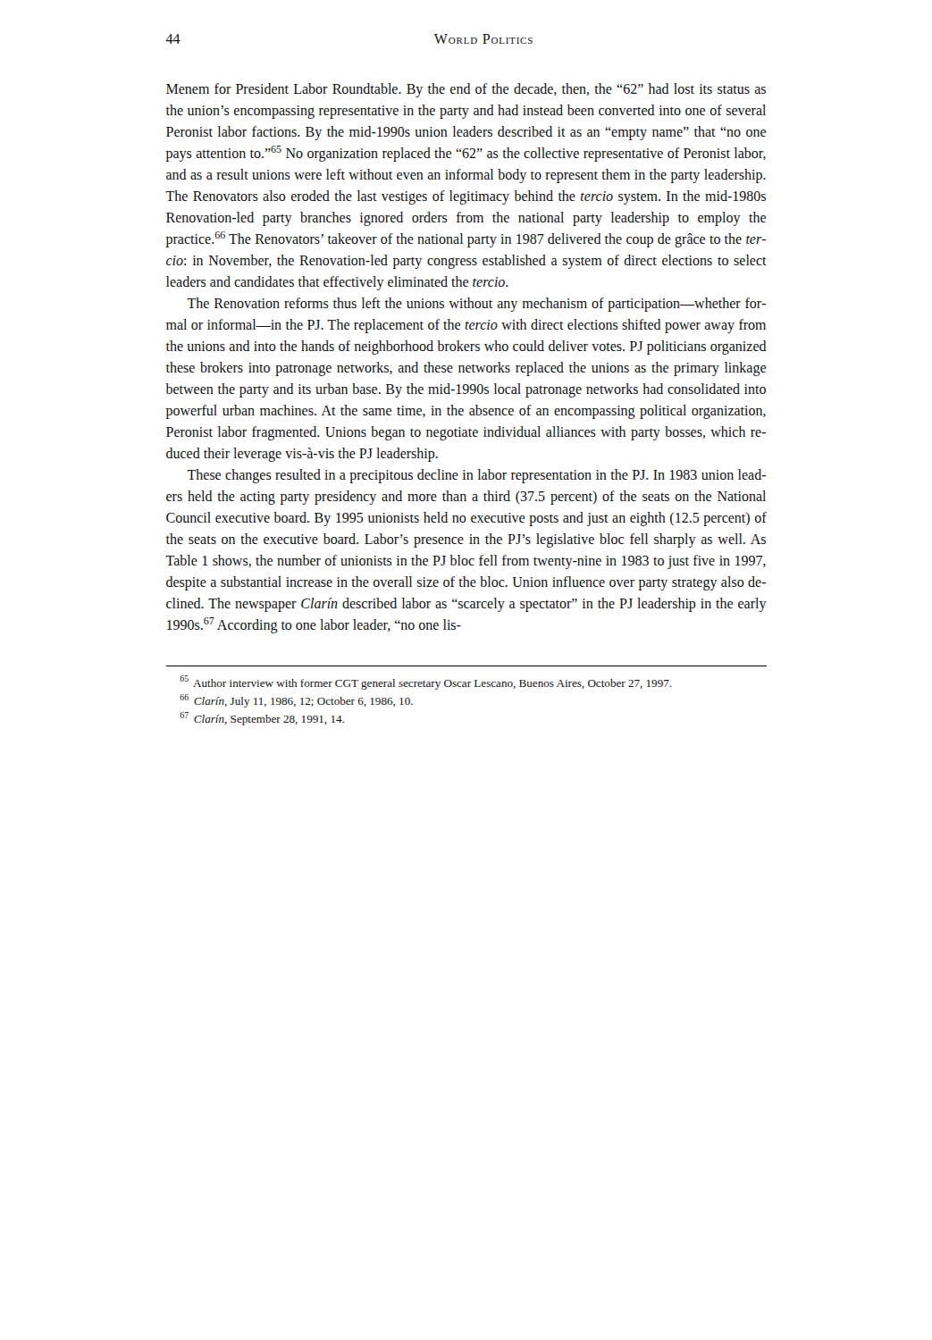44 World Politics
Menem for President Labor Roundtable. By the end of the decade, then, the “62” had lost its status as the union’s encompassing representative in the party and had instead been converted into one of several Peronist labor factions. By the mid-1990s union leaders described it as an “empty name” that “no one pays attention to.”65 No organization replaced the “62” as the collective representative of Peronist labor, and as a result unions were left without even an informal body to represent them in the party leadership. The Renovators also eroded the last vestiges of legitimacy behind the tercio system. In the mid-1980s Renovation-led party branches ignored orders from the national party leadership to employ the practice.66 The Renovators’ takeover of the national party in 1987 delivered the coup de grâce to the tercio: in November, the Renovation-led party congress established a system of direct elections to select leaders and candidates that effectively eliminated the tercio.
The Renovation reforms thus left the unions without any mechanism of participation—whether formal or informal—in the PJ. The replacement of the tercio with direct elections shifted power away from the unions and into the hands of neighborhood brokers who could deliver votes. PJ politicians organized these brokers into patronage networks, and these networks replaced the unions as the primary linkage between the party and its urban base. By the mid-1990s local patronage networks had consolidated into powerful urban machines. At the same time, in the absence of an encompassing political organization, Peronist labor fragmented. Unions began to negotiate individual alliances with party bosses, which reduced their leverage vis-à-vis the PJ leadership.
These changes resulted in a precipitous decline in labor representation in the PJ. In 1983 union leaders held the acting party presidency and more than a third (37.5 percent) of the seats on the National Council executive board. By 1995 unionists held no executive posts and just an eighth (12.5 percent) of the seats on the executive board. Labor’s presence in the PJ’s legislative bloc fell sharply as well. As Table 1 shows, the number of unionists in the PJ bloc fell from twenty-nine in 1983 to just five in 1997, despite a substantial increase in the overall size of the bloc. Union influence over party strategy also declined. The newspaper Clarín described labor as “scarcely a spectator” in the PJ leadership in the early 1990s.67 According to one labor leader, “no one lis-
65 Author interview with former CGT general secretary Oscar Lescano, Buenos Aires, October 27, 1997.
66 Clarín, July 11, 1986, 12; October 6, 1986, 10.
67 Clarín, September 28, 1991, 14.